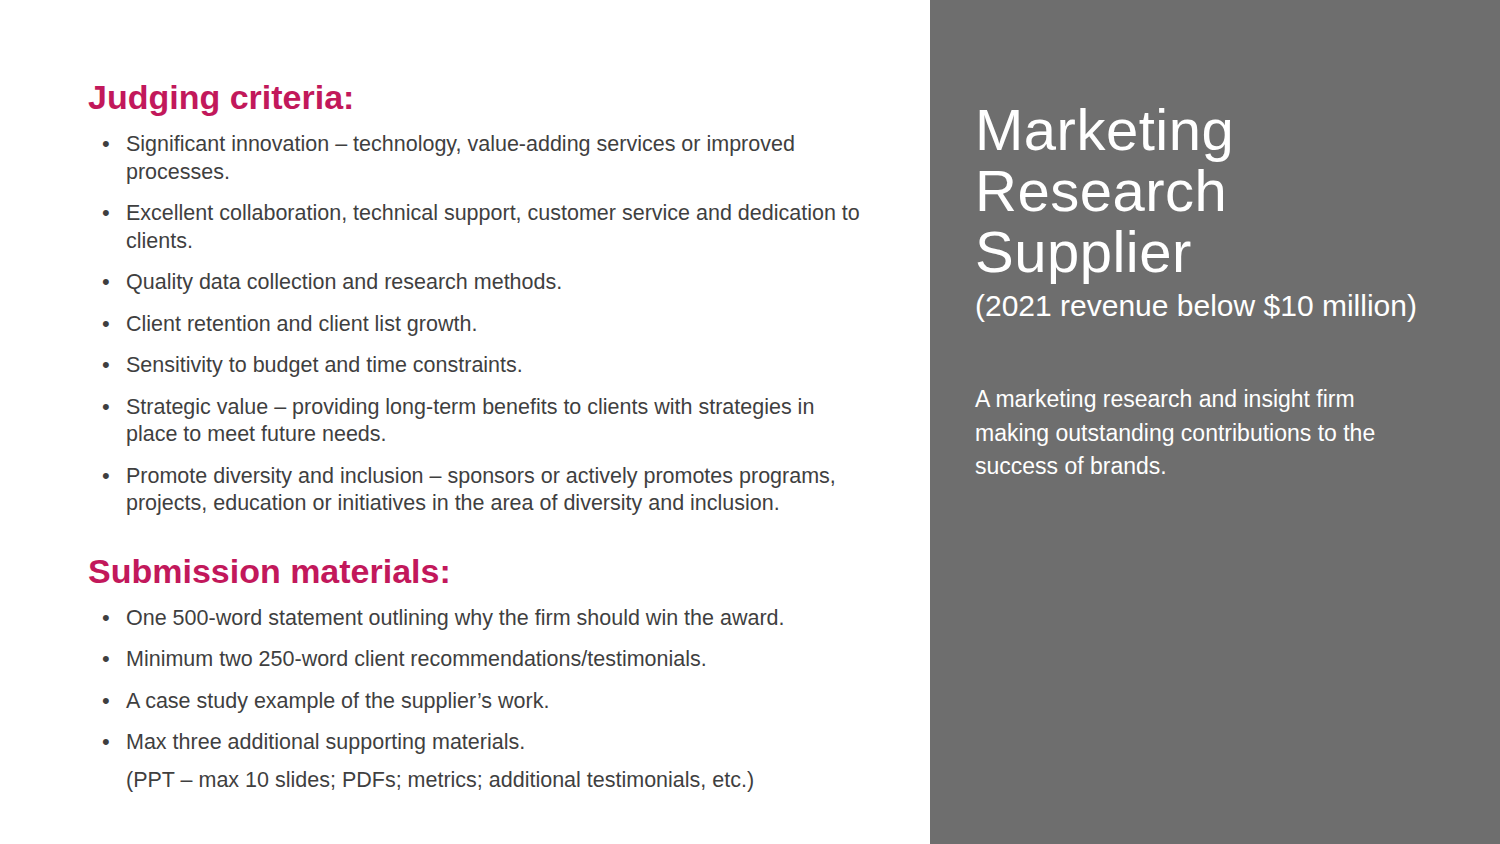Judging criteria:
Significant innovation – technology, value-adding services or improved processes.
Excellent collaboration, technical support, customer service and dedication to clients.
Quality data collection and research methods.
Client retention and client list growth.
Sensitivity to budget and time constraints.
Strategic value – providing long-term benefits to clients with strategies in place to meet future needs.
Promote diversity and inclusion – sponsors or actively promotes programs, projects, education or initiatives in the area of diversity and inclusion.
Submission materials:
One 500-word statement outlining why the firm should win the award.
Minimum two 250-word client recommendations/testimonials.
A case study example of the supplier’s work.
Max three additional supporting materials.
(PPT – max 10 slides; PDFs; metrics; additional testimonials, etc.)
Marketing
Research
Supplier
(2021 revenue below $10 million)
A marketing research and insight firm making outstanding contributions to the success of brands.